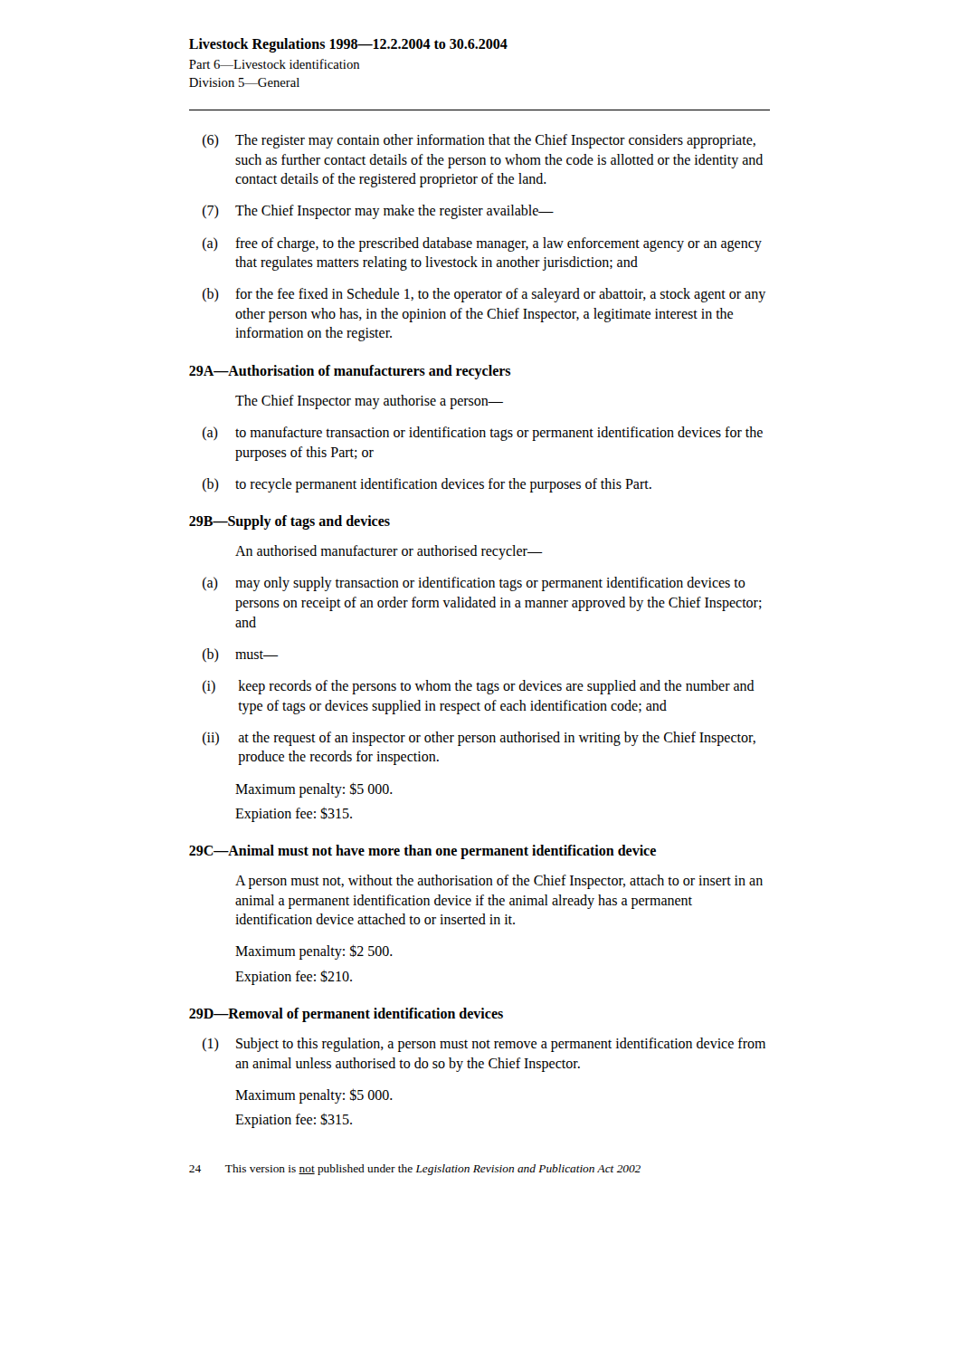Livestock Regulations 1998—12.2.2004 to 30.6.2004
Part 6—Livestock identification
Division 5—General
(6) The register may contain other information that the Chief Inspector considers appropriate, such as further contact details of the person to whom the code is allotted or the identity and contact details of the registered proprietor of the land.
(7) The Chief Inspector may make the register available—
(a) free of charge, to the prescribed database manager, a law enforcement agency or an agency that regulates matters relating to livestock in another jurisdiction; and
(b) for the fee fixed in Schedule 1, to the operator of a saleyard or abattoir, a stock agent or any other person who has, in the opinion of the Chief Inspector, a legitimate interest in the information on the register.
29A—Authorisation of manufacturers and recyclers
The Chief Inspector may authorise a person—
(a) to manufacture transaction or identification tags or permanent identification devices for the purposes of this Part; or
(b) to recycle permanent identification devices for the purposes of this Part.
29B—Supply of tags and devices
An authorised manufacturer or authorised recycler—
(a) may only supply transaction or identification tags or permanent identification devices to persons on receipt of an order form validated in a manner approved by the Chief Inspector; and
(b) must—
(i) keep records of the persons to whom the tags or devices are supplied and the number and type of tags or devices supplied in respect of each identification code; and
(ii) at the request of an inspector or other person authorised in writing by the Chief Inspector, produce the records for inspection.
Maximum penalty: $5 000.
Expiation fee: $315.
29C—Animal must not have more than one permanent identification device
A person must not, without the authorisation of the Chief Inspector, attach to or insert in an animal a permanent identification device if the animal already has a permanent identification device attached to or inserted in it.
Maximum penalty: $2 500.
Expiation fee: $210.
29D—Removal of permanent identification devices
(1) Subject to this regulation, a person must not remove a permanent identification device from an animal unless authorised to do so by the Chief Inspector.
Maximum penalty: $5 000.
Expiation fee: $315.
24
This version is not published under the Legislation Revision and Publication Act 2002